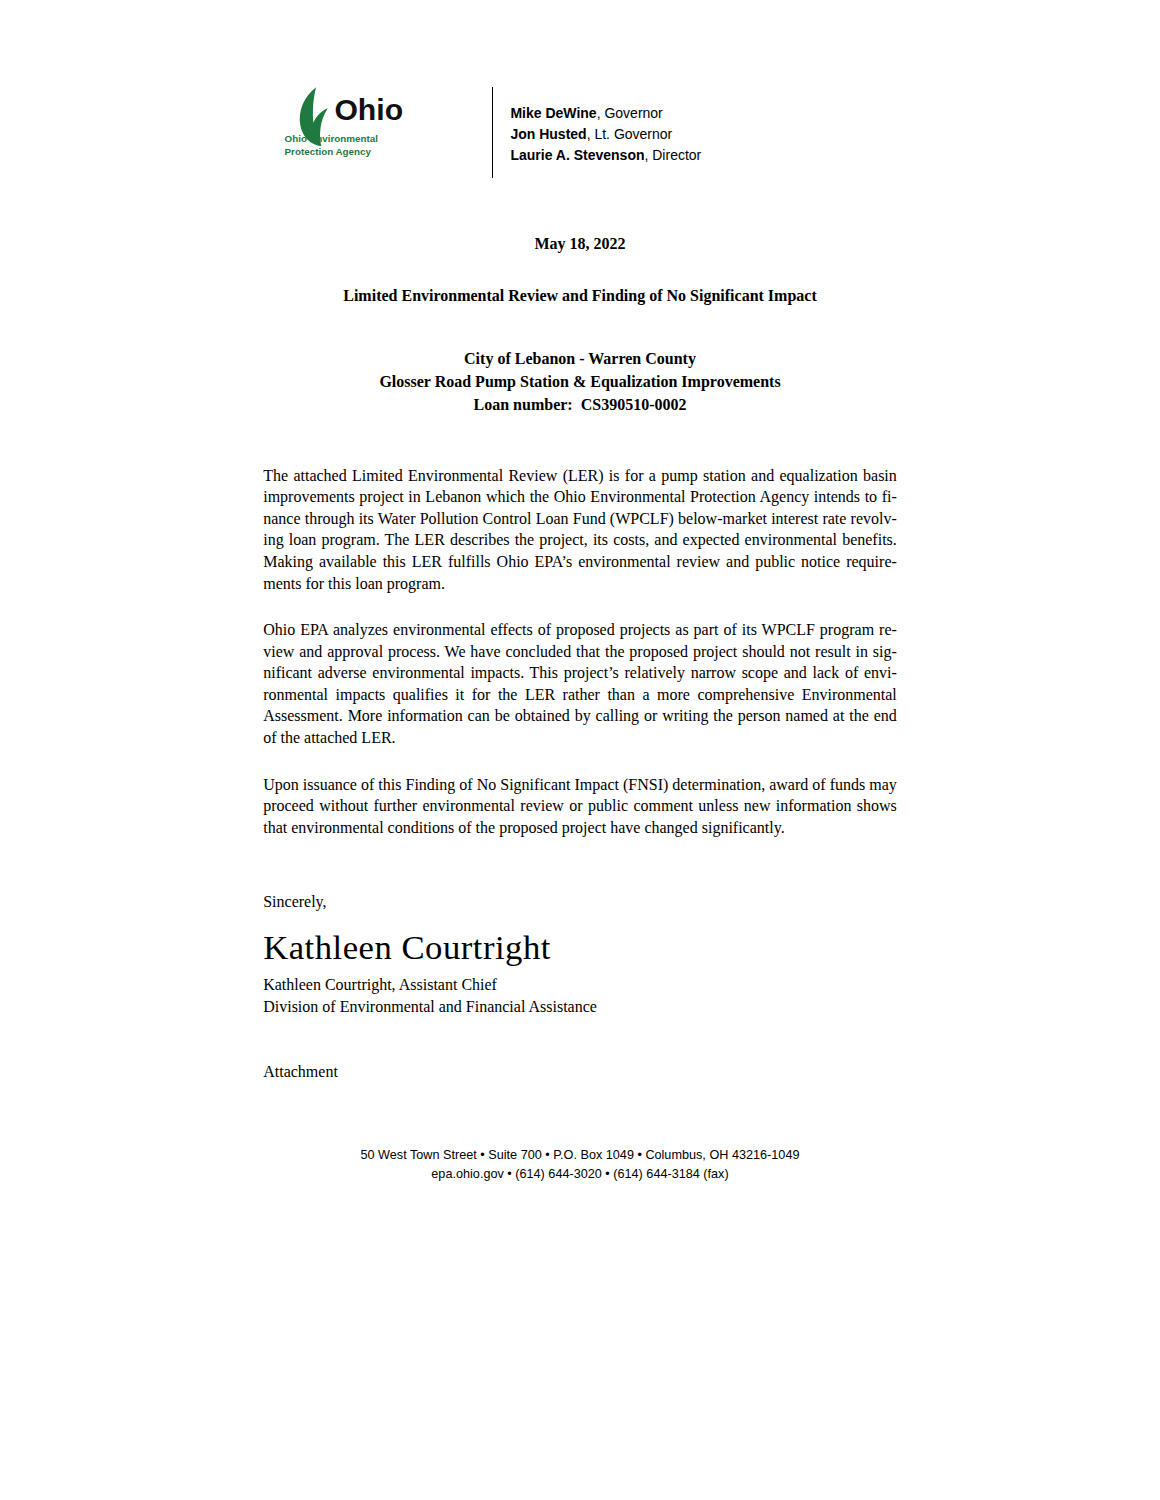Ohio Ohio Environmental Protection Agency
Mike DeWine, Governor
Jon Husted, Lt. Governor
Laurie A. Stevenson, Director
May 18, 2022
Limited Environmental Review and Finding of No Significant Impact
City of Lebanon - Warren County
Glosser Road Pump Station & Equalization Improvements
Loan number: CS390510-0002
The attached Limited Environmental Review (LER) is for a pump station and equalization basin improvements project in Lebanon which the Ohio Environmental Protection Agency intends to finance through its Water Pollution Control Loan Fund (WPCLF) below-market interest rate revolving loan program. The LER describes the project, its costs, and expected environmental benefits. Making available this LER fulfills Ohio EPA’s environmental review and public notice requirements for this loan program.
Ohio EPA analyzes environmental effects of proposed projects as part of its WPCLF program review and approval process. We have concluded that the proposed project should not result in significant adverse environmental impacts. This project’s relatively narrow scope and lack of environmental impacts qualifies it for the LER rather than a more comprehensive Environmental Assessment. More information can be obtained by calling or writing the person named at the end of the attached LER.
Upon issuance of this Finding of No Significant Impact (FNSI) determination, award of funds may proceed without further environmental review or public comment unless new information shows that environmental conditions of the proposed project have changed significantly.
Sincerely,
Kathleen Courtright
Kathleen Courtright, Assistant Chief
Division of Environmental and Financial Assistance
Attachment
50 West Town Street • Suite 700 • P.O. Box 1049 • Columbus, OH 43216-1049
epa.ohio.gov • (614) 644-3020 • (614) 644-3184 (fax)